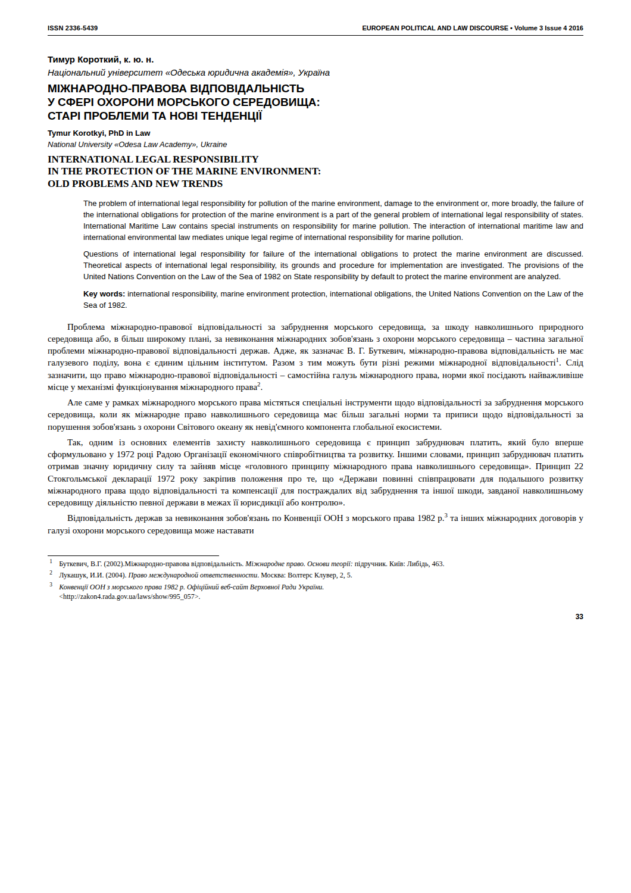ISSN 2336-5439 EUROPEAN POLITICAL AND LAW DISCOURSE • Volume 3 Issue 4 2016
Тимур Короткий, к. ю. н.
Національний університет «Одеська юридична академія», Україна
Міжнародно-правова відповідальність
у сфері охорони морського середовища:
старі проблеми та нові тенденції
Tymur Korotkyi, PhD in Law
National University «Odesa Law Academy», Ukraine
International legal responsibility
in the protection of the marine environment:
old problems and new trends
The problem of international legal responsibility for pollution of the marine environment, damage to the environment or, more broadly, the failure of the international obligations for protection of the marine environment is a part of the general problem of international legal responsibility of states. International Maritime Law contains special instruments on responsibility for marine pollution. The interaction of international maritime law and international environmental law mediates unique legal regime of international responsibility for marine pollution.
Questions of international legal responsibility for failure of the international obligations to protect the marine environment are discussed. Theoretical aspects of international legal responsibility, its grounds and procedure for implementation are investigated. The provisions of the United Nations Convention on the Law of the Sea of 1982 on State responsibility by default to protect the marine environment are analyzed.
Key words: international responsibility, marine environment protection, international obligations, the United Nations Convention on the Law of the Sea of 1982.
Проблема міжнародно-правової відповідальності за забруднення морського середовища, за шкоду навколишнього природного середовища або, в більш широкому плані, за невиконання міжнародних зобов'язань з охорони морського середовища – частина загальної проблеми міжнародно-правової відповідальності держав. Адже, як зазначає В. Г. Буткевич, міжнародно-правова відповідальність не має галузевого поділу, вона є єдиним цільним інститутом. Разом з тим можуть бути різні режими міжнародної відповідальності1. Слід зазначити, що право міжнародно-правової відповідальності – самостійна галузь міжнародного права, норми якої посідають найважливіше місце у механізмі функціонування міжнародного права2.
Але саме у рамках міжнародного морського права містяться спеціальні інструменти щодо відповідальності за забруднення морського середовища, коли як міжнародне право навколишнього середовища має більш загальні норми та приписи щодо відповідальності за порушення зобов'язань з охорони Світового океану як невід'ємного компонента глобальної екосистеми.
Так, одним із основних елементів захисту навколишнього середовища є принцип забруднювач платить, який було вперше сформульовано у 1972 році Радою Організації економічного співробітництва та розвитку. Іншими словами, принцип забруднювач платить отримав значну юридичну силу та зайняв місце «головного принципу міжнародного права навколишнього середовища». Принцип 22 Стокгольмської декларації 1972 року закріпив положення про те, що «Держави повинні співпрацювати для подальшого розвитку міжнародного права щодо відповідальності та компенсації для постраждалих від забруднення та іншої шкоди, завданої навколишньому середовищу діяльністю певної держави в межах її юрисдикції або контролю».
Відповідальність держав за невиконання зобов'язань по Конвенції ООН з морського права 1982 р.3 та інших міжнародних договорів у галузі охорони морського середовища може наставати
Буткевич, В.Г. (2002).Міжнародно-правова відповідальність. Міжнародне право. Основи теорії: підручник. Київ: Либідь, 463.
Лукашук, И.И. (2004). Право международной ответственности. Москва: Волтерс Клувер, 2, 5.
Конвенції ООН з морського права 1982 р. Офіційний веб-сайт Верховної Ради України.
<http://zakon4.rada.gov.ua/laws/show/995_057>.
33